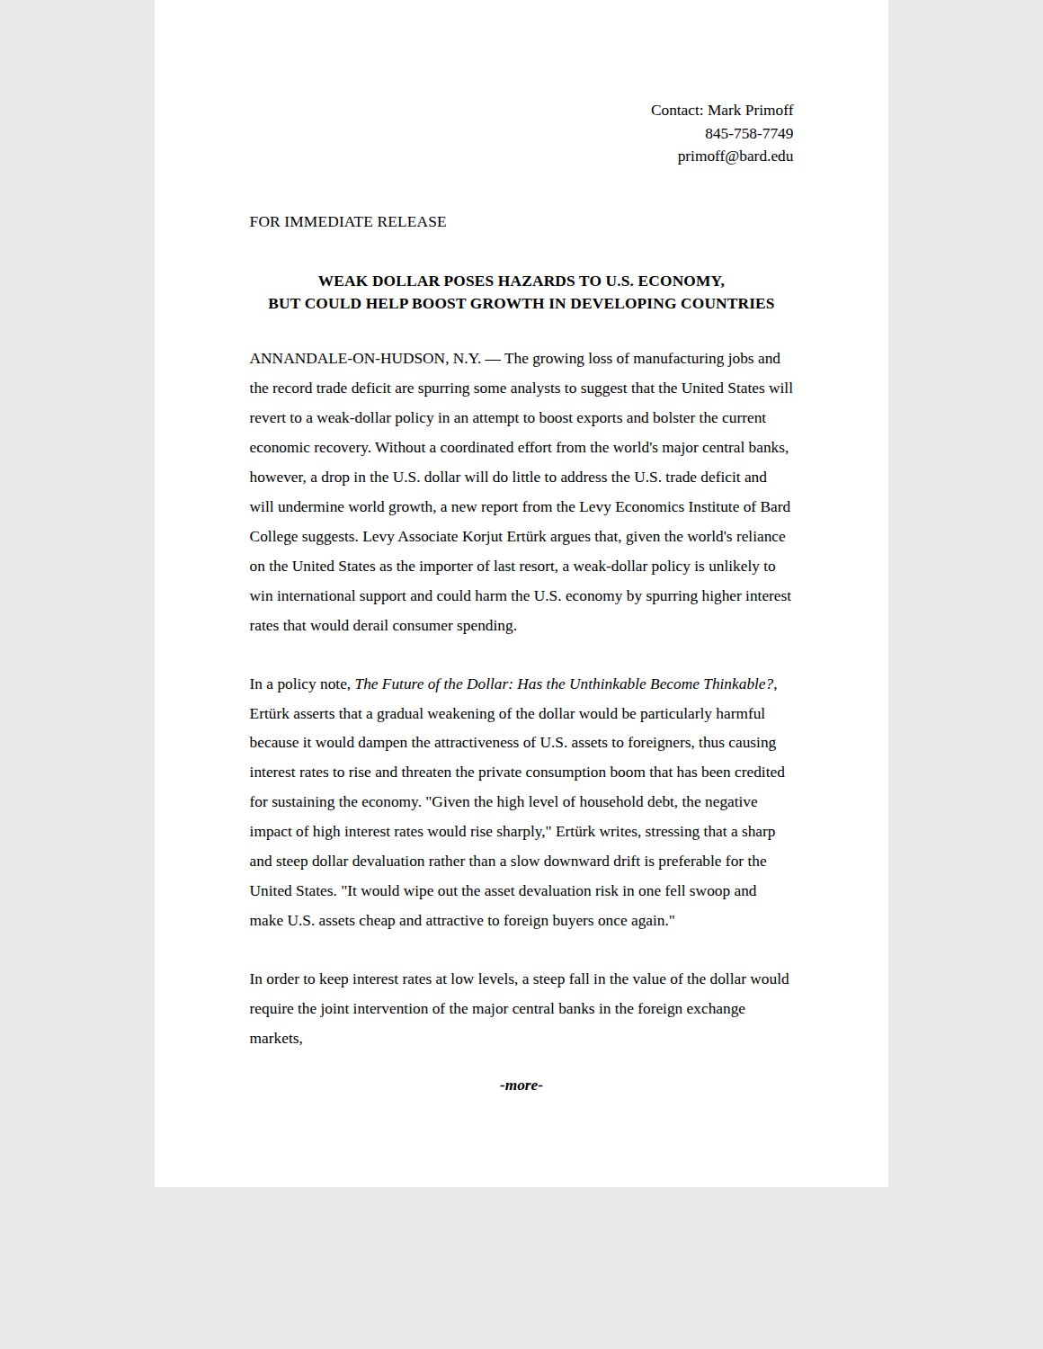Contact: Mark Primoff
845-758-7749
primoff@bard.edu
FOR IMMEDIATE RELEASE
WEAK DOLLAR POSES HAZARDS TO U.S. ECONOMY, BUT COULD HELP BOOST GROWTH IN DEVELOPING COUNTRIES
ANNANDALE-ON-HUDSON, N.Y. — The growing loss of manufacturing jobs and the record trade deficit are spurring some analysts to suggest that the United States will revert to a weak-dollar policy in an attempt to boost exports and bolster the current economic recovery. Without a coordinated effort from the world's major central banks, however, a drop in the U.S. dollar will do little to address the U.S. trade deficit and will undermine world growth, a new report from the Levy Economics Institute of Bard College suggests. Levy Associate Korjut Ertürk argues that, given the world's reliance on the United States as the importer of last resort, a weak-dollar policy is unlikely to win international support and could harm the U.S. economy by spurring higher interest rates that would derail consumer spending.
In a policy note, The Future of the Dollar: Has the Unthinkable Become Thinkable?, Ertürk asserts that a gradual weakening of the dollar would be particularly harmful because it would dampen the attractiveness of U.S. assets to foreigners, thus causing interest rates to rise and threaten the private consumption boom that has been credited for sustaining the economy. "Given the high level of household debt, the negative impact of high interest rates would rise sharply," Ertürk writes, stressing that a sharp and steep dollar devaluation rather than a slow downward drift is preferable for the United States. "It would wipe out the asset devaluation risk in one fell swoop and make U.S. assets cheap and attractive to foreign buyers once again."
In order to keep interest rates at low levels, a steep fall in the value of the dollar would require the joint intervention of the major central banks in the foreign exchange markets,
-more-